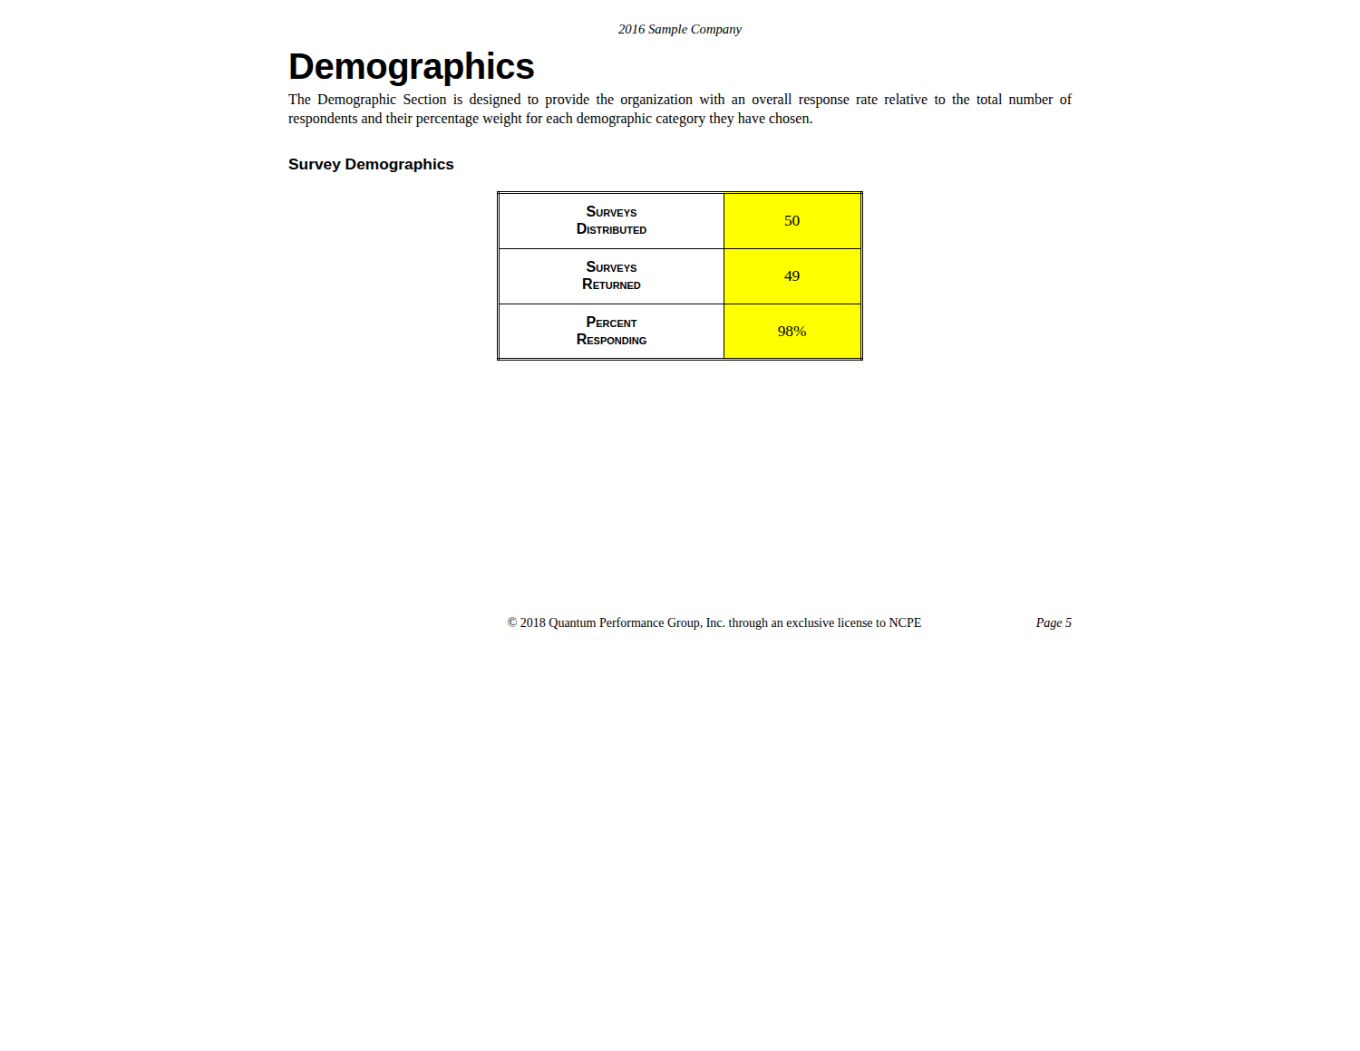2016 Sample Company
Demographics
The Demographic Section is designed to provide the organization with an overall response rate relative to the total number of respondents and their percentage weight for each demographic category they have chosen.
Survey Demographics
| Surveys Distributed | 50 |
| Surveys Returned | 49 |
| Percent Responding | 98% |
© 2018 Quantum Performance Group, Inc. through an exclusive license to NCPE
Page 5